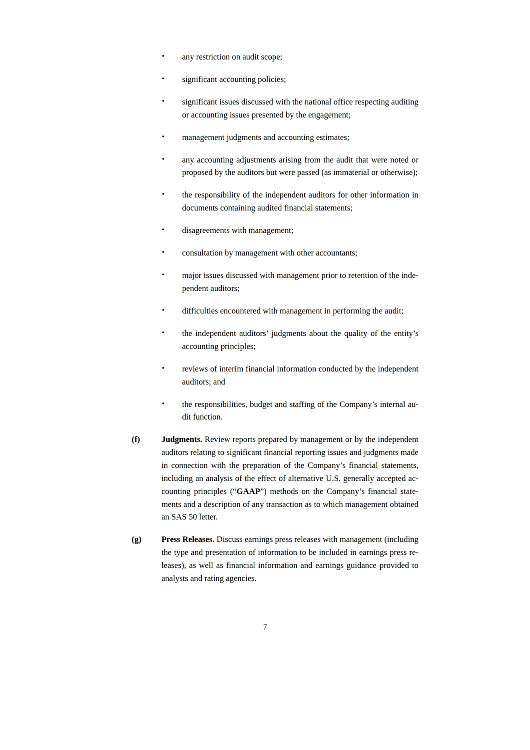• any restriction on audit scope;
• significant accounting policies;
• significant issues discussed with the national office respecting auditing or accounting issues presented by the engagement;
• management judgments and accounting estimates;
• any accounting adjustments arising from the audit that were noted or proposed by the auditors but were passed (as immaterial or otherwise);
• the responsibility of the independent auditors for other information in documents containing audited financial statements;
• disagreements with management;
• consultation by management with other accountants;
• major issues discussed with management prior to retention of the independent auditors;
• difficulties encountered with management in performing the audit;
• the independent auditors’ judgments about the quality of the entity’s accounting principles;
• reviews of interim financial information conducted by the independent auditors; and
• the responsibilities, budget and staffing of the Company’s internal audit function.
(f) Judgments. Review reports prepared by management or by the independent auditors relating to significant financial reporting issues and judgments made in connection with the preparation of the Company’s financial statements, including an analysis of the effect of alternative U.S. generally accepted accounting principles (“GAAP”) methods on the Company’s financial statements and a description of any transaction as to which management obtained an SAS 50 letter.
(g) Press Releases. Discuss earnings press releases with management (including the type and presentation of information to be included in earnings press releases), as well as financial information and earnings guidance provided to analysts and rating agencies.
7